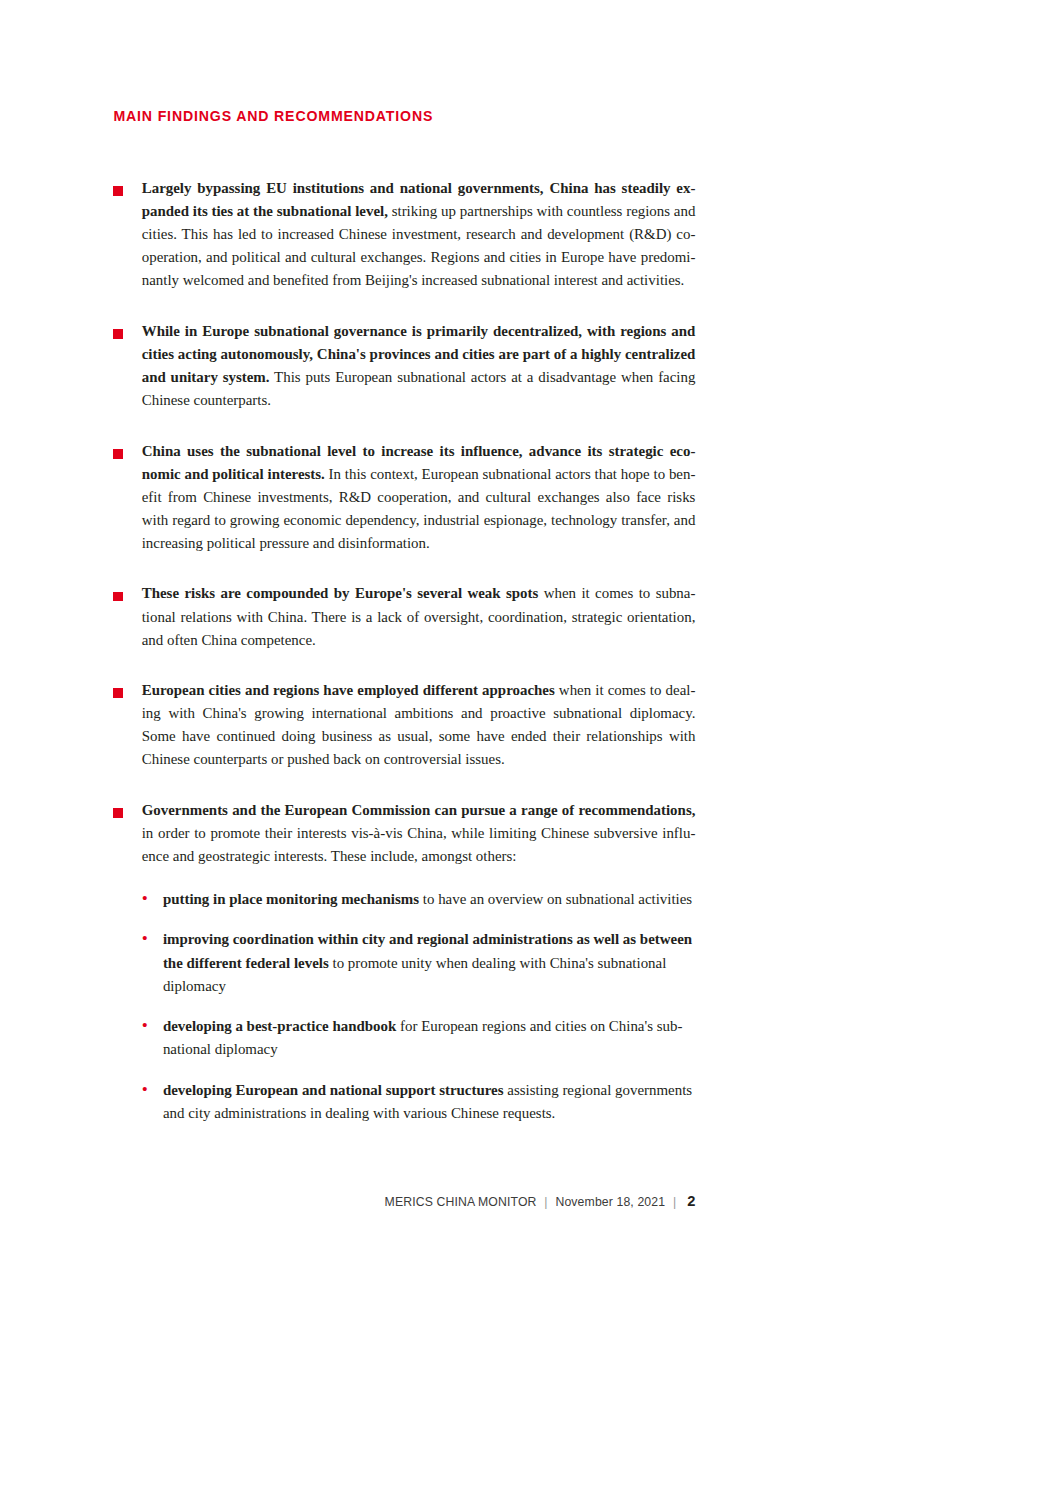Main findings and recommendations
Largely bypassing EU institutions and national governments, China has steadily expanded its ties at the subnational level, striking up partnerships with countless regions and cities. This has led to increased Chinese investment, research and development (R&D) cooperation, and political and cultural exchanges. Regions and cities in Europe have predominantly welcomed and benefited from Beijing's increased subnational interest and activities.
While in Europe subnational governance is primarily decentralized, with regions and cities acting autonomously, China's provinces and cities are part of a highly centralized and unitary system. This puts European subnational actors at a disadvantage when facing Chinese counterparts.
China uses the subnational level to increase its influence, advance its strategic economic and political interests. In this context, European subnational actors that hope to benefit from Chinese investments, R&D cooperation, and cultural exchanges also face risks with regard to growing economic dependency, industrial espionage, technology transfer, and increasing political pressure and disinformation.
These risks are compounded by Europe's several weak spots when it comes to subnational relations with China. There is a lack of oversight, coordination, strategic orientation, and often China competence.
European cities and regions have employed different approaches when it comes to dealing with China's growing international ambitions and proactive subnational diplomacy. Some have continued doing business as usual, some have ended their relationships with Chinese counterparts or pushed back on controversial issues.
Governments and the European Commission can pursue a range of recommendations, in order to promote their interests vis-à-vis China, while limiting Chinese subversive influence and geostrategic interests. These include, amongst others:
putting in place monitoring mechanisms to have an overview on subnational activities
improving coordination within city and regional administrations as well as between the different federal levels to promote unity when dealing with China's subnational diplomacy
developing a best-practice handbook for European regions and cities on China's subnational diplomacy
developing European and national support structures assisting regional governments and city administrations in dealing with various Chinese requests.
MERICS CHINA MONITOR | November 18, 2021 |2